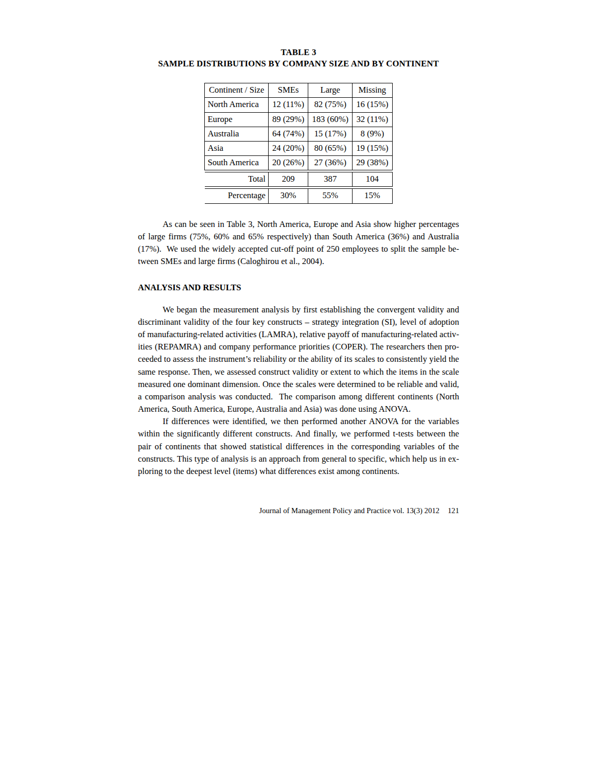TABLE 3SAMPLE DISTRIBUTIONS BY COMPANY SIZE AND BY CONTINENT
| Continent / Size | SMEs | Large | Missing |
| North America | 12 (11%) | 82 (75%) | 16 (15%) |
| Europe | 89 (29%) | 183 (60%) | 32 (11%) |
| Australia | 64 (74%) | 15 (17%) | 8 (9%) |
| Asia | 24 (20%) | 80 (65%) | 19 (15%) |
| South America | 20 (26%) | 27 (36%) | 29 (38%) |
| Total | 209 | 387 | 104 |
| Percentage | 30% | 55% | 15% |
As can be seen in Table 3, North America, Europe and Asia show higher percentages of large firms (75%, 60% and 65% respectively) than South America (36%) and Australia (17%). We used the widely accepted cut-off point of 250 employees to split the sample between SMEs and large firms (Caloghirou et al., 2004).
ANALYSIS AND RESULTS
We began the measurement analysis by first establishing the convergent validity and discriminant validity of the four key constructs – strategy integration (SI), level of adoption of manufacturing-related activities (LAMRA), relative payoff of manufacturing-related activities (REPAMRA) and company performance priorities (COPER). The researchers then proceeded to assess the instrument’s reliability or the ability of its scales to consistently yield the same response. Then, we assessed construct validity or extent to which the items in the scale measured one dominant dimension. Once the scales were determined to be reliable and valid, a comparison analysis was conducted. The comparison among different continents (North America, South America, Europe, Australia and Asia) was done using ANOVA.
If differences were identified, we then performed another ANOVA for the variables within the significantly different constructs. And finally, we performed t-tests between the pair of continents that showed statistical differences in the corresponding variables of the constructs. This type of analysis is an approach from general to specific, which help us in exploring to the deepest level (items) what differences exist among continents.
Journal of Management Policy and Practice vol. 13(3) 2012121